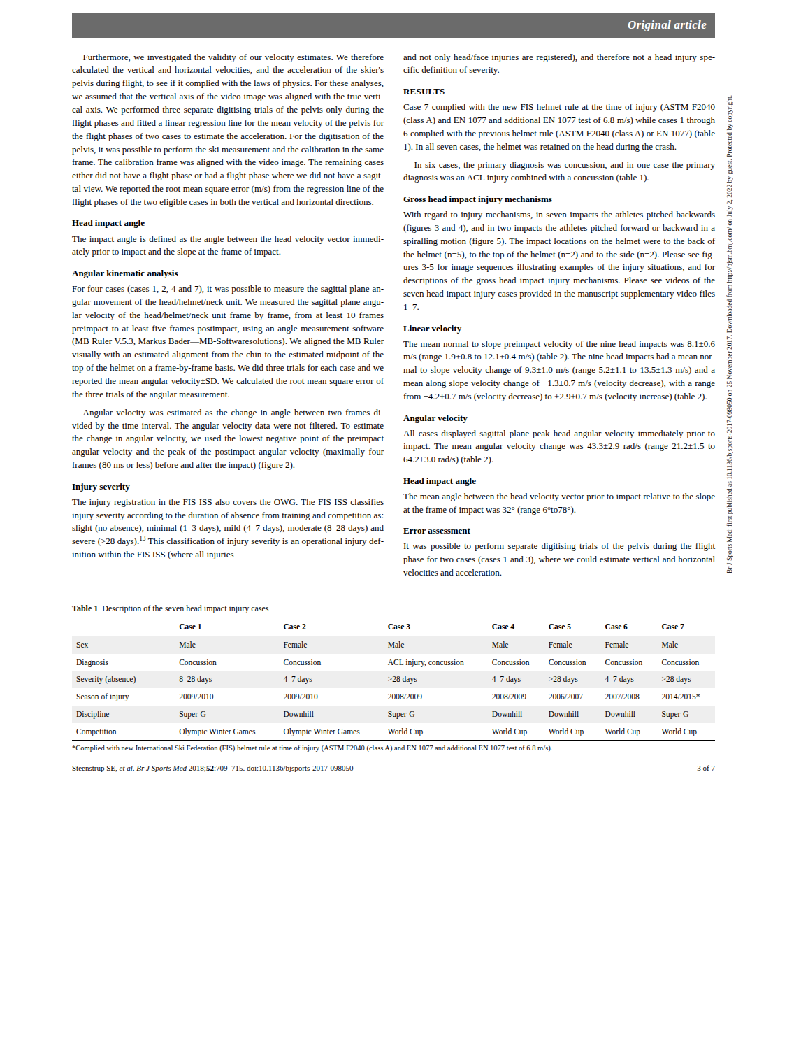Original article
Br J Sports Med: first published as 10.1136/bjsports-2017-098050 on 25 November 2017. Downloaded from http://bjsm.bmj.com/ on July 2, 2022 by guest. Protected by copyright.
Furthermore, we investigated the validity of our velocity estimates. We therefore calculated the vertical and horizontal velocities, and the acceleration of the skier's pelvis during flight, to see if it complied with the laws of physics. For these analyses, we assumed that the vertical axis of the video image was aligned with the true vertical axis. We performed three separate digitising trials of the pelvis only during the flight phases and fitted a linear regression line for the mean velocity of the pelvis for the flight phases of two cases to estimate the acceleration. For the digitisation of the pelvis, it was possible to perform the ski measurement and the calibration in the same frame. The calibration frame was aligned with the video image. The remaining cases either did not have a flight phase or had a flight phase where we did not have a sagittal view. We reported the root mean square error (m/s) from the regression line of the flight phases of the two eligible cases in both the vertical and horizontal directions.
Head impact angle
The impact angle is defined as the angle between the head velocity vector immediately prior to impact and the slope at the frame of impact.
Angular kinematic analysis
For four cases (cases 1, 2, 4 and 7), it was possible to measure the sagittal plane angular movement of the head/helmet/neck unit. We measured the sagittal plane angular velocity of the head/helmet/neck unit frame by frame, from at least 10 frames preimpact to at least five frames postimpact, using an angle measurement software (MB Ruler V.5.3, Markus Bader—MB-Softwaresolutions). We aligned the MB Ruler visually with an estimated alignment from the chin to the estimated midpoint of the top of the helmet on a frame-by-frame basis. We did three trials for each case and we reported the mean angular velocity±SD. We calculated the root mean square error of the three trials of the angular measurement.
Angular velocity was estimated as the change in angle between two frames divided by the time interval. The angular velocity data were not filtered. To estimate the change in angular velocity, we used the lowest negative point of the preimpact angular velocity and the peak of the postimpact angular velocity (maximally four frames (80 ms or less) before and after the impact) (figure 2).
Injury severity
The injury registration in the FIS ISS also covers the OWG. The FIS ISS classifies injury severity according to the duration of absence from training and competition as: slight (no absence), minimal (1–3 days), mild (4–7 days), moderate (8–28 days) and severe (>28 days).13 This classification of injury severity is an operational injury definition within the FIS ISS (where all injuries
and not only head/face injuries are registered), and therefore not a head injury specific definition of severity.
Results
Case 7 complied with the new FIS helmet rule at the time of injury (ASTM F2040 (class A) and EN 1077 and additional EN 1077 test of 6.8 m/s) while cases 1 through 6 complied with the previous helmet rule (ASTM F2040 (class A) or EN 1077) (table 1). In all seven cases, the helmet was retained on the head during the crash.
In six cases, the primary diagnosis was concussion, and in one case the primary diagnosis was an ACL injury combined with a concussion (table 1).
Gross head impact injury mechanisms
With regard to injury mechanisms, in seven impacts the athletes pitched backwards (figures 3 and 4), and in two impacts the athletes pitched forward or backward in a spiralling motion (figure 5). The impact locations on the helmet were to the back of the helmet (n=5), to the top of the helmet (n=2) and to the side (n=2). Please see figures 3-5 for image sequences illustrating examples of the injury situations, and for descriptions of the gross head impact injury mechanisms. Please see videos of the seven head impact injury cases provided in the manuscript supplementary video files 1–7.
Linear velocity
The mean normal to slope preimpact velocity of the nine head impacts was 8.1±0.6 m/s (range 1.9±0.8 to 12.1±0.4 m/s) (table 2). The nine head impacts had a mean normal to slope velocity change of 9.3±1.0 m/s (range 5.2±1.1 to 13.5±1.3 m/s) and a mean along slope velocity change of −1.3±0.7 m/s (velocity decrease), with a range from −4.2±0.7 m/s (velocity decrease) to +2.9±0.7 m/s (velocity increase) (table 2).
Angular velocity
All cases displayed sagittal plane peak head angular velocity immediately prior to impact. The mean angular velocity change was 43.3±2.9 rad/s (range 21.2±1.5 to 64.2±3.0 rad/s) (table 2).
Head impact angle
The mean angle between the head velocity vector prior to impact relative to the slope at the frame of impact was 32° (range 6°to78°).
Error assessment
It was possible to perform separate digitising trials of the pelvis during the flight phase for two cases (cases 1 and 3), where we could estimate vertical and horizontal velocities and acceleration.
Table 1 Description of the seven head impact injury cases
| | Case 1 | Case 2 | Case 3 | Case 4 | Case 5 | Case 6 | Case 7 |
| --- | --- | --- | --- | --- | --- | --- | --- |
| Sex | Male | Female | Male | Male | Female | Female | Male |
| Diagnosis | Concussion | Concussion | ACL injury, concussion | Concussion | Concussion | Concussion | Concussion |
| Severity (absence) | 8–28 days | 4–7 days | >28 days | 4–7 days | >28 days | 4–7 days | >28 days |
| Season of injury | 2009/2010 | 2009/2010 | 2008/2009 | 2008/2009 | 2006/2007 | 2007/2008 | 2014/2015* |
| Discipline | Super-G | Downhill | Super-G | Downhill | Downhill | Downhill | Super-G |
| Competition | Olympic Winter Games | Olympic Winter Games | World Cup | World Cup | World Cup | World Cup | World Cup |
*Complied with new International Ski Federation (FIS) helmet rule at time of injury (ASTM F2040 (class A) and EN 1077 and additional EN 1077 test of 6.8 m/s).
Steenstrup SE, et al. Br J Sports Med 2018;52:709–715. doi:10.1136/bjsports-2017-098050
3 of 7